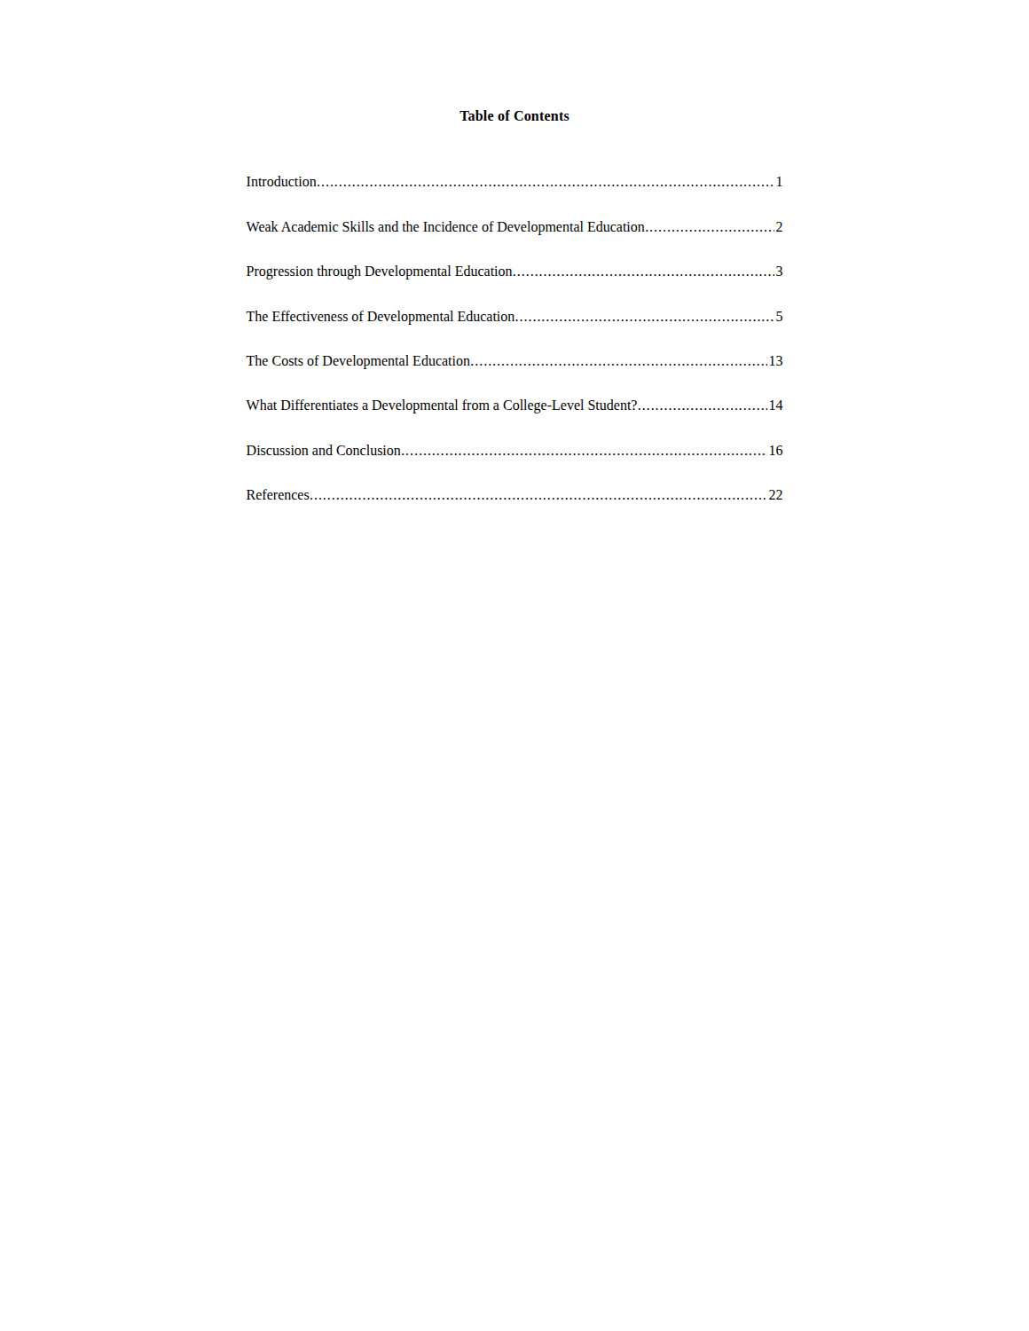Table of Contents
Introduction .................................................................................................................................. 1
Weak Academic Skills and the Incidence of Developmental Education ....................................................... 2
Progression through Developmental Education ............................................................................. 3
The Effectiveness of Developmental Education ............................................................................. 5
The Costs of Developmental Education ....................................................................................... 13
What Differentiates a Developmental from a College-Level Student? ........................................ 14
Discussion and Conclusion ....................................................................................................... 16
References .................................................................................................................................. 22